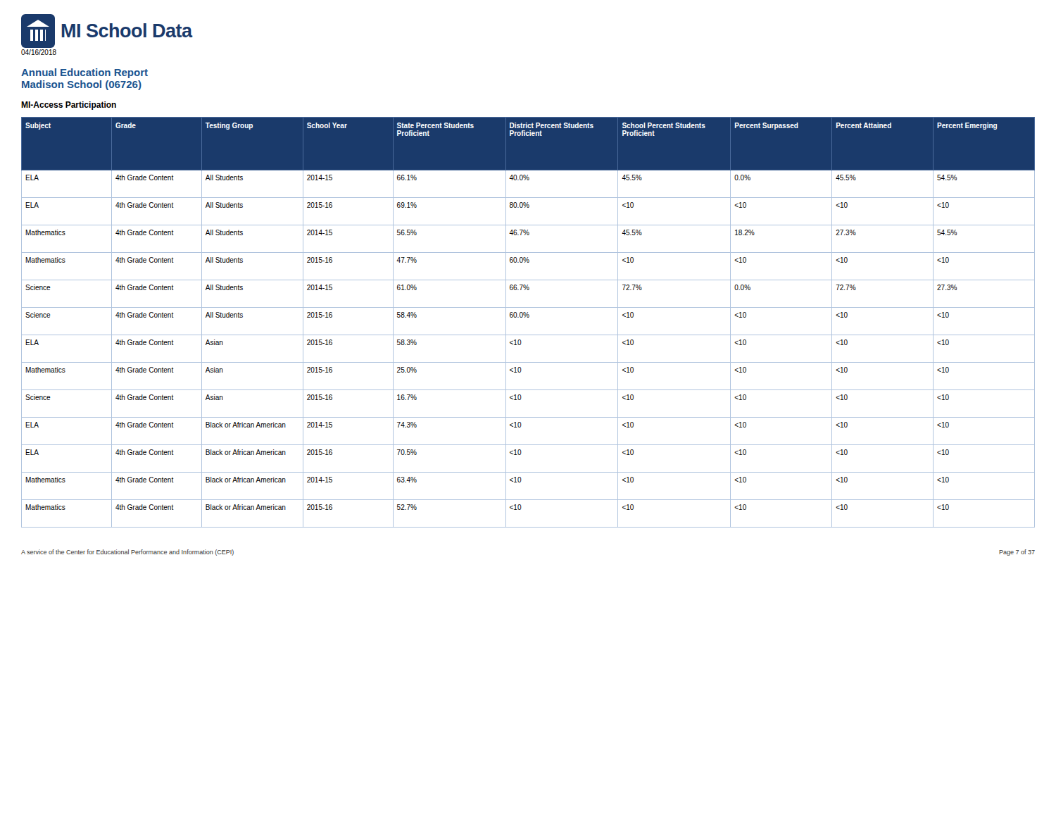MI School Data
04/16/2018
Annual Education Report
Madison School (06726)
MI-Access Participation
| Subject | Grade | Testing Group | School Year | State Percent Students Proficient | District Percent Students Proficient | School Percent Students Proficient | Percent Surpassed | Percent Attained | Percent Emerging |
| --- | --- | --- | --- | --- | --- | --- | --- | --- | --- |
| ELA | 4th Grade Content | All Students | 2014-15 | 66.1% | 40.0% | 45.5% | 0.0% | 45.5% | 54.5% |
| ELA | 4th Grade Content | All Students | 2015-16 | 69.1% | 80.0% | <10 | <10 | <10 | <10 |
| Mathematics | 4th Grade Content | All Students | 2014-15 | 56.5% | 46.7% | 45.5% | 18.2% | 27.3% | 54.5% |
| Mathematics | 4th Grade Content | All Students | 2015-16 | 47.7% | 60.0% | <10 | <10 | <10 | <10 |
| Science | 4th Grade Content | All Students | 2014-15 | 61.0% | 66.7% | 72.7% | 0.0% | 72.7% | 27.3% |
| Science | 4th Grade Content | All Students | 2015-16 | 58.4% | 60.0% | <10 | <10 | <10 | <10 |
| ELA | 4th Grade Content | Asian | 2015-16 | 58.3% | <10 | <10 | <10 | <10 | <10 |
| Mathematics | 4th Grade Content | Asian | 2015-16 | 25.0% | <10 | <10 | <10 | <10 | <10 |
| Science | 4th Grade Content | Asian | 2015-16 | 16.7% | <10 | <10 | <10 | <10 | <10 |
| ELA | 4th Grade Content | Black or African American | 2014-15 | 74.3% | <10 | <10 | <10 | <10 | <10 |
| ELA | 4th Grade Content | Black or African American | 2015-16 | 70.5% | <10 | <10 | <10 | <10 | <10 |
| Mathematics | 4th Grade Content | Black or African American | 2014-15 | 63.4% | <10 | <10 | <10 | <10 | <10 |
| Mathematics | 4th Grade Content | Black or African American | 2015-16 | 52.7% | <10 | <10 | <10 | <10 | <10 |
A service of the Center for Educational Performance and Information (CEPI)
Page 7 of 37